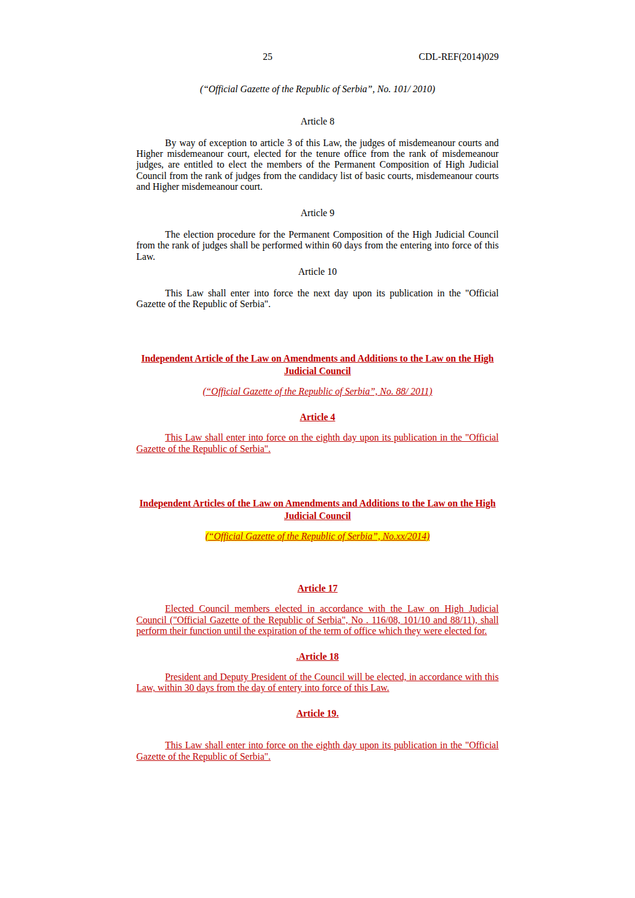25 CDL-REF(2014)029
(“Official Gazette of the Republic of Serbia”, No. 101/ 2010)
Article 8
By way of exception to article 3 of this Law, the judges of misdemeanour courts and Higher misdemeanour court, elected for the tenure office from the rank of misdemeanour judges, are entitled to elect the members of the Permanent Composition of High Judicial Council from the rank of judges from the candidacy list of basic courts, misdemeanour courts and Higher misdemeanour court.
Article 9
The election procedure for the Permanent Composition of the High Judicial Council from the rank of judges shall be performed within 60 days from the entering into force of this Law.
Article 10
This Law shall enter into force the next day upon its publication in the "Official Gazette of the Republic of Serbia".
Independent Article of the Law on Amendments and Additions to the Law on the High Judicial Council
(“Official Gazette of the Republic of Serbia”, No. 88/ 2011)
Article 4
This Law shall enter into force on the eighth day upon its publication in the "Official Gazette of the Republic of Serbia".
Independent Articles of the Law on Amendments and Additions to the Law on the High Judicial Council
(“Official Gazette of the Republic of Serbia”, No.xx/2014)
Article 17
Elected Council members elected in accordance with the Law on High Judicial Council ("Official Gazette of the Republic of Serbia", No . 116/08, 101/10 and 88/11), shall perform their function until the expiration of the term of office which they were elected for.
.Article 18
President and Deputy President of the Council will be elected, in accordance with this Law, within 30 days from the day of entery into force of this Law.
Article 19.
This Law shall enter into force on the eighth day upon its publication in the "Official Gazette of the Republic of Serbia".